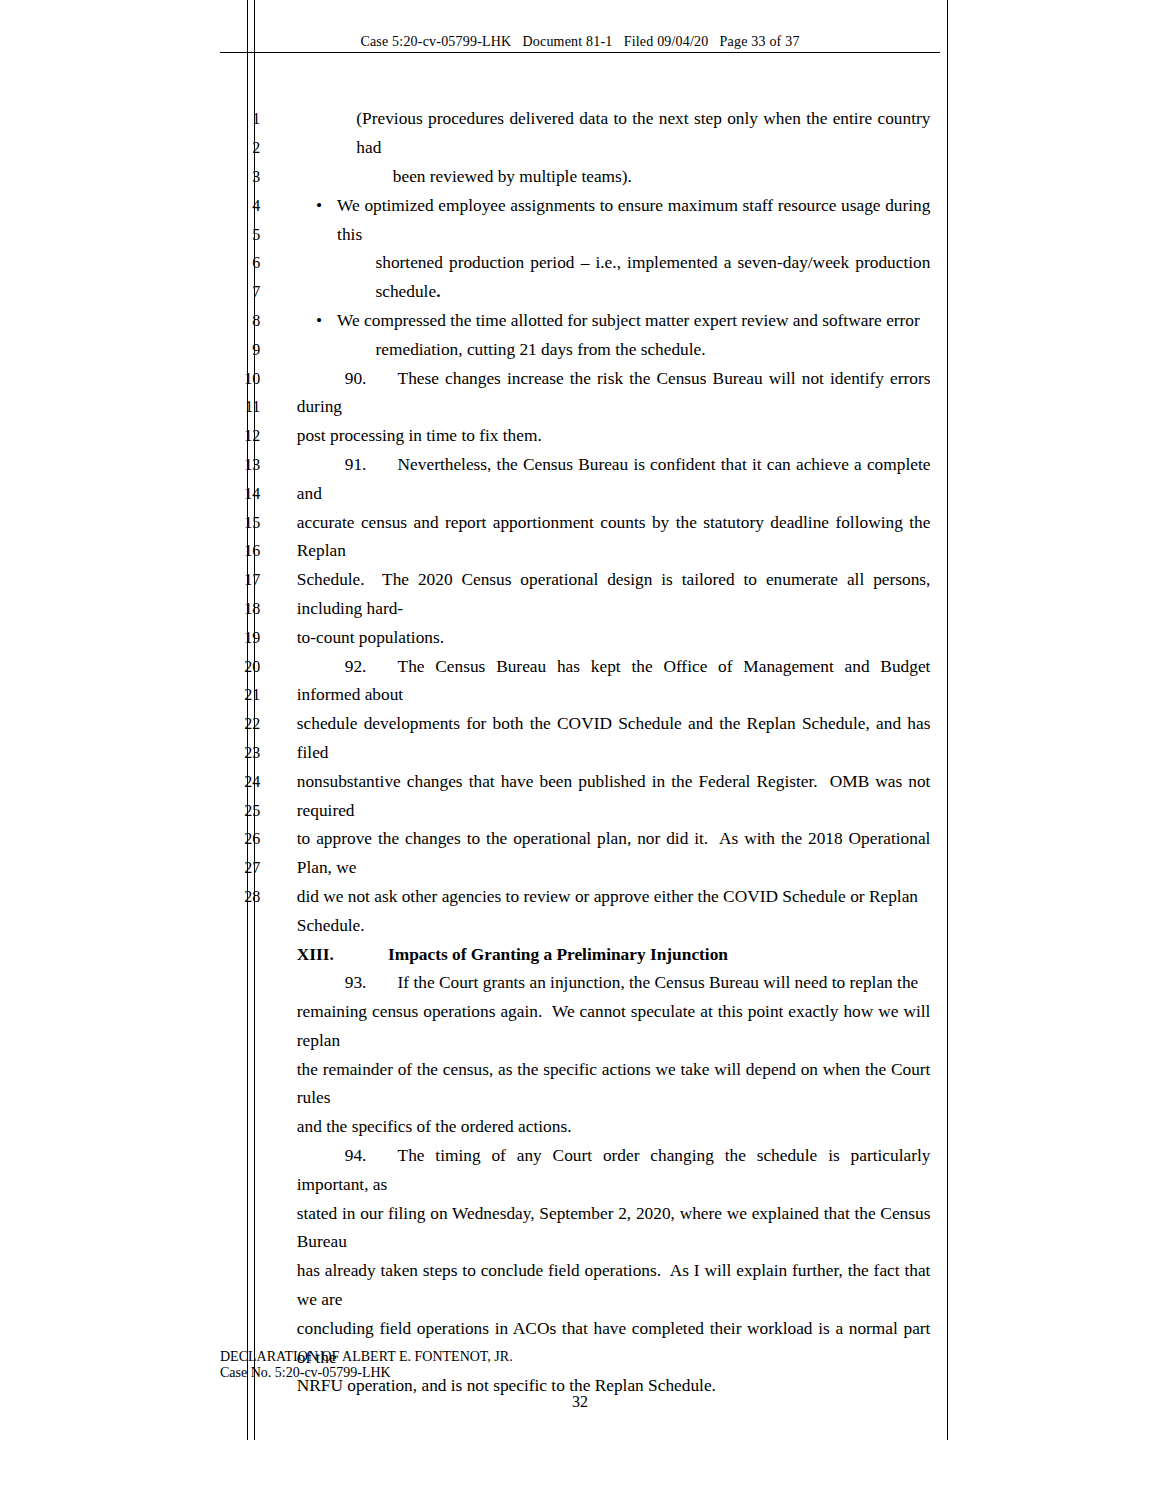Case 5:20-cv-05799-LHK Document 81-1 Filed 09/04/20 Page 33 of 37
1
2
3
4
5
6
7
8
9
10
11
12
13
14
15
16
17
18
19
20
21
22
23
24
25
26
27
28
(Previous procedures delivered data to the next step only when the entire country had
been reviewed by multiple teams).
We optimized employee assignments to ensure maximum staff resource usage during this
shortened production period – i.e., implemented a seven-day/week production schedule.
We compressed the time allotted for subject matter expert review and software error
remediation, cutting 21 days from the schedule.
90. These changes increase the risk the Census Bureau will not identify errors during
post processing in time to fix them.
91. Nevertheless, the Census Bureau is confident that it can achieve a complete and
accurate census and report apportionment counts by the statutory deadline following the Replan
Schedule. The 2020 Census operational design is tailored to enumerate all persons, including hard-
to-count populations.
92. The Census Bureau has kept the Office of Management and Budget informed about
schedule developments for both the COVID Schedule and the Replan Schedule, and has filed
nonsubstantive changes that have been published in the Federal Register. OMB was not required
to approve the changes to the operational plan, nor did it. As with the 2018 Operational Plan, we
did we not ask other agencies to review or approve either the COVID Schedule or Replan
Schedule.
XIII. Impacts of Granting a Preliminary Injunction
93. If the Court grants an injunction, the Census Bureau will need to replan the
remaining census operations again. We cannot speculate at this point exactly how we will replan
the remainder of the census, as the specific actions we take will depend on when the Court rules
and the specifics of the ordered actions.
94. The timing of any Court order changing the schedule is particularly important, as
stated in our filing on Wednesday, September 2, 2020, where we explained that the Census Bureau
has already taken steps to conclude field operations. As I will explain further, the fact that we are
concluding field operations in ACOs that have completed their workload is a normal part of the
NRFU operation, and is not specific to the Replan Schedule.
DECLARATION OF ALBERT E. FONTENOT, JR.
Case No. 5:20-cv-05799-LHK
32